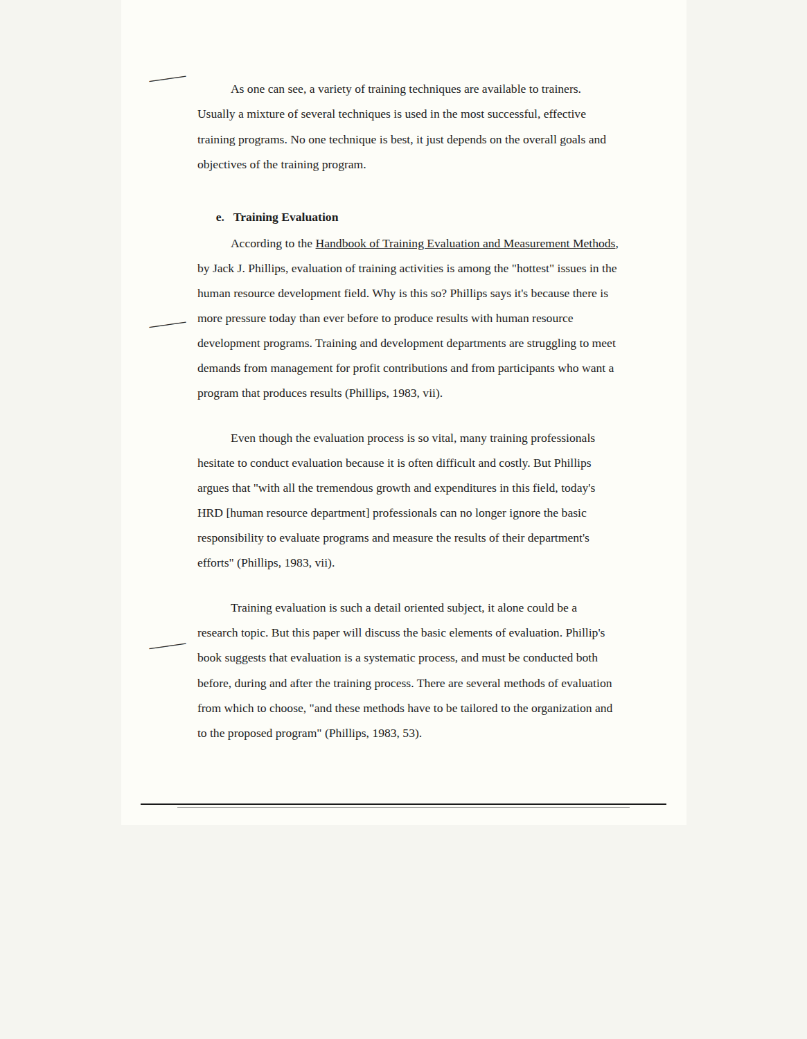—— —— ——
As one can see, a variety of training techniques are available to trainers. Usually a mixture of several techniques is used in the most successful, effective training programs. No one technique is best, it just depends on the overall goals and objectives of the training program.
e. Training Evaluation
According to the Handbook of Training Evaluation and Measurement Methods, by Jack J. Phillips, evaluation of training activities is among the "hottest" issues in the human resource development field. Why is this so? Phillips says it's because there is more pressure today than ever before to produce results with human resource development programs. Training and development departments are struggling to meet demands from management for profit contributions and from participants who want a program that produces results (Phillips, 1983, vii).
Even though the evaluation process is so vital, many training professionals hesitate to conduct evaluation because it is often difficult and costly. But Phillips argues that "with all the tremendous growth and expenditures in this field, today's HRD [human resource department] professionals can no longer ignore the basic responsibility to evaluate programs and measure the results of their department's efforts" (Phillips, 1983, vii).
Training evaluation is such a detail oriented subject, it alone could be a research topic. But this paper will discuss the basic elements of evaluation. Phillip's book suggests that evaluation is a systematic process, and must be conducted both before, during and after the training process. There are several methods of evaluation from which to choose, "and these methods have to be tailored to the organization and to the proposed program" (Phillips, 1983, 53).